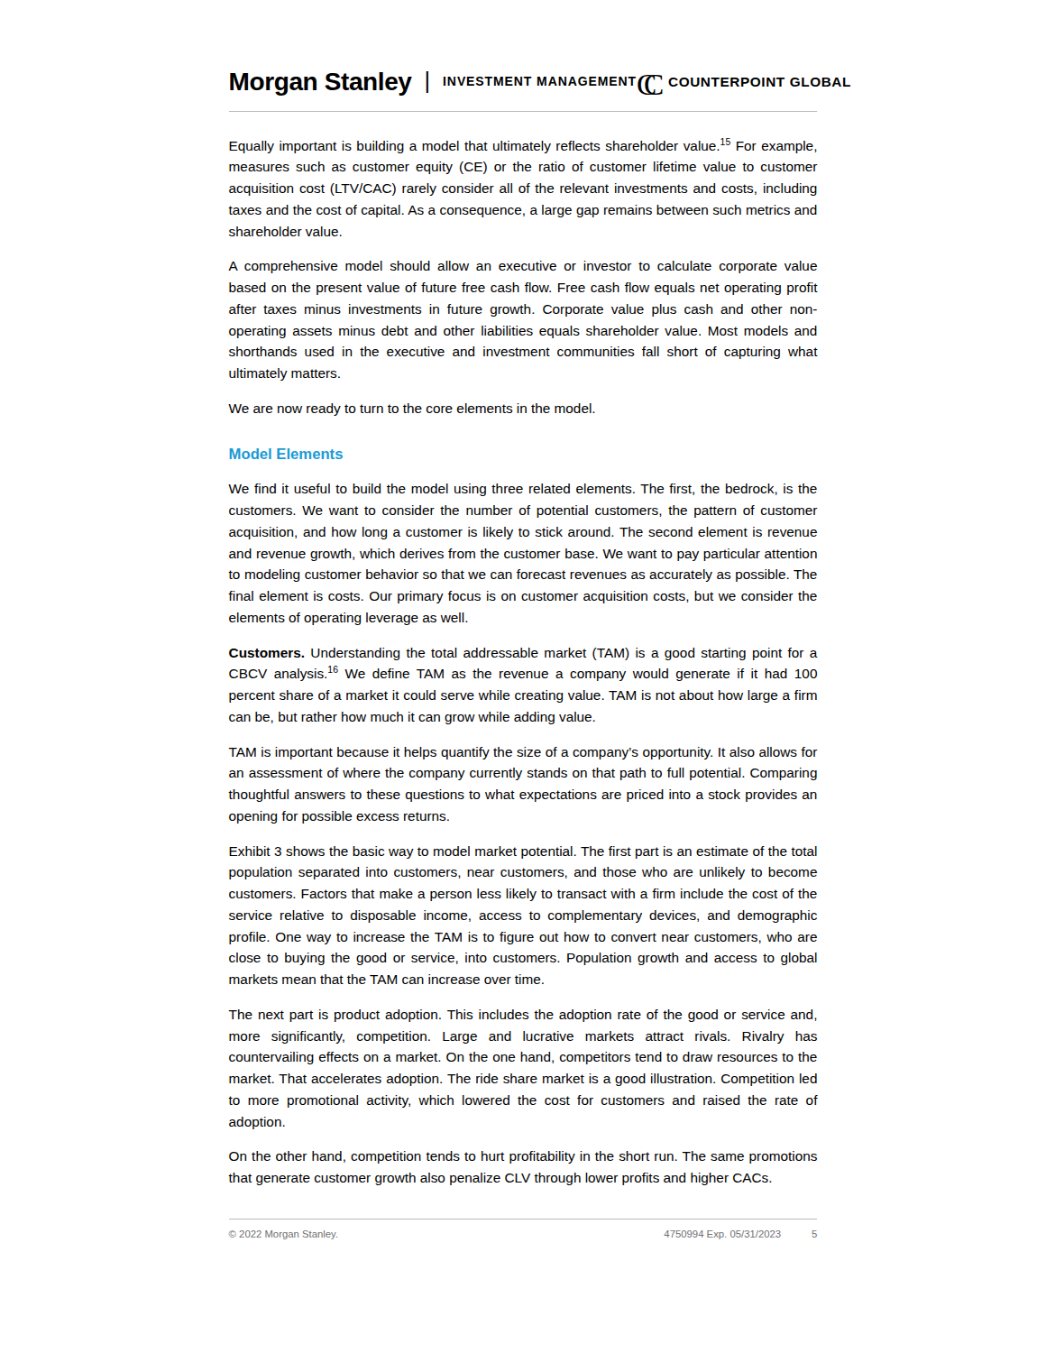Morgan Stanley | INVESTMENT MANAGEMENT
CC COUNTERPOINT GLOBAL
Equally important is building a model that ultimately reflects shareholder value.15 For example, measures such as customer equity (CE) or the ratio of customer lifetime value to customer acquisition cost (LTV/CAC) rarely consider all of the relevant investments and costs, including taxes and the cost of capital. As a consequence, a large gap remains between such metrics and shareholder value.
A comprehensive model should allow an executive or investor to calculate corporate value based on the present value of future free cash flow. Free cash flow equals net operating profit after taxes minus investments in future growth. Corporate value plus cash and other non-operating assets minus debt and other liabilities equals shareholder value. Most models and shorthands used in the executive and investment communities fall short of capturing what ultimately matters.
We are now ready to turn to the core elements in the model.
Model Elements
We find it useful to build the model using three related elements. The first, the bedrock, is the customers. We want to consider the number of potential customers, the pattern of customer acquisition, and how long a customer is likely to stick around. The second element is revenue and revenue growth, which derives from the customer base. We want to pay particular attention to modeling customer behavior so that we can forecast revenues as accurately as possible. The final element is costs. Our primary focus is on customer acquisition costs, but we consider the elements of operating leverage as well.
Customers. Understanding the total addressable market (TAM) is a good starting point for a CBCV analysis.16 We define TAM as the revenue a company would generate if it had 100 percent share of a market it could serve while creating value. TAM is not about how large a firm can be, but rather how much it can grow while adding value.
TAM is important because it helps quantify the size of a company’s opportunity. It also allows for an assessment of where the company currently stands on that path to full potential. Comparing thoughtful answers to these questions to what expectations are priced into a stock provides an opening for possible excess returns.
Exhibit 3 shows the basic way to model market potential. The first part is an estimate of the total population separated into customers, near customers, and those who are unlikely to become customers. Factors that make a person less likely to transact with a firm include the cost of the service relative to disposable income, access to complementary devices, and demographic profile. One way to increase the TAM is to figure out how to convert near customers, who are close to buying the good or service, into customers. Population growth and access to global markets mean that the TAM can increase over time.
The next part is product adoption. This includes the adoption rate of the good or service and, more significantly, competition. Large and lucrative markets attract rivals. Rivalry has countervailing effects on a market. On the one hand, competitors tend to draw resources to the market. That accelerates adoption. The ride share market is a good illustration. Competition led to more promotional activity, which lowered the cost for customers and raised the rate of adoption.
On the other hand, competition tends to hurt profitability in the short run. The same promotions that generate customer growth also penalize CLV through lower profits and higher CACs.
© 2022 Morgan Stanley.
4750994 Exp. 05/31/2023 5